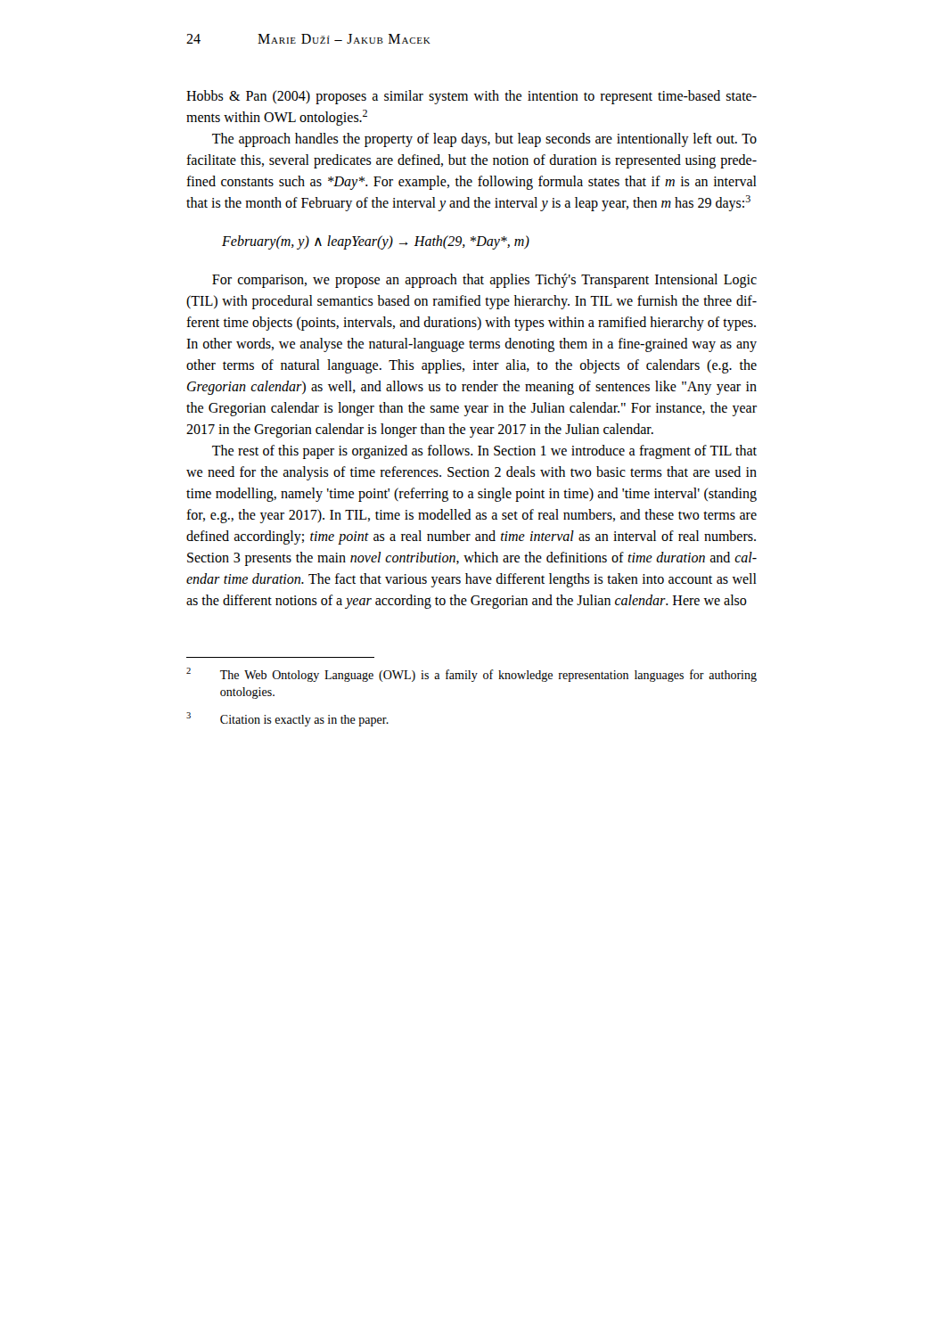24 Marie Duží – Jakub Macek
Hobbs & Pan (2004) proposes a similar system with the intention to represent time-based statements within OWL ontologies.2
The approach handles the property of leap days, but leap seconds are intentionally left out. To facilitate this, several predicates are defined, but the notion of duration is represented using predefined constants such as *Day*. For example, the following formula states that if m is an interval that is the month of February of the interval y and the interval y is a leap year, then m has 29 days:3
February(m, y) ∧ leapYear(y) → Hath(29, *Day*, m)
For comparison, we propose an approach that applies Tichý's Transparent Intensional Logic (TIL) with procedural semantics based on ramified type hierarchy. In TIL we furnish the three different time objects (points, intervals, and durations) with types within a ramified hierarchy of types. In other words, we analyse the natural-language terms denoting them in a fine-grained way as any other terms of natural language. This applies, inter alia, to the objects of calendars (e.g. the Gregorian calendar) as well, and allows us to render the meaning of sentences like "Any year in the Gregorian calendar is longer than the same year in the Julian calendar." For instance, the year 2017 in the Gregorian calendar is longer than the year 2017 in the Julian calendar.
The rest of this paper is organized as follows. In Section 1 we introduce a fragment of TIL that we need for the analysis of time references. Section 2 deals with two basic terms that are used in time modelling, namely 'time point' (referring to a single point in time) and 'time interval' (standing for, e.g., the year 2017). In TIL, time is modelled as a set of real numbers, and these two terms are defined accordingly; time point as a real number and time interval as an interval of real numbers. Section 3 presents the main novel contribution, which are the definitions of time duration and calendar time duration. The fact that various years have different lengths is taken into account as well as the different notions of a year according to the Gregorian and the Julian calendar. Here we also
2 The Web Ontology Language (OWL) is a family of knowledge representation languages for authoring ontologies.
3 Citation is exactly as in the paper.